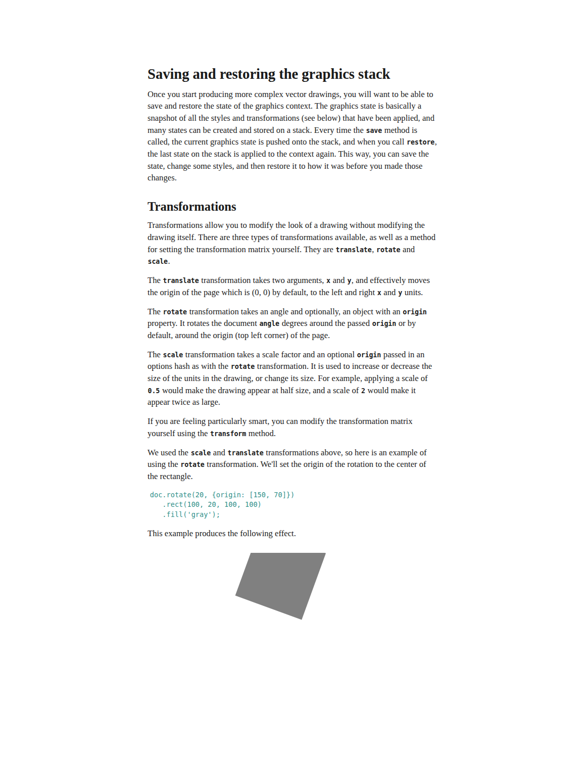Saving and restoring the graphics stack
Once you start producing more complex vector drawings, you will want to be able to save and restore the state of the graphics context. The graphics state is basically a snapshot of all the styles and transformations (see below) that have been applied, and many states can be created and stored on a stack. Every time the save method is called, the current graphics state is pushed onto the stack, and when you call restore, the last state on the stack is applied to the context again. This way, you can save the state, change some styles, and then restore it to how it was before you made those changes.
Transformations
Transformations allow you to modify the look of a drawing without modifying the drawing itself. There are three types of transformations available, as well as a method for setting the transformation matrix yourself. They are translate, rotate and scale.
The translate transformation takes two arguments, x and y, and effectively moves the origin of the page which is (0, 0) by default, to the left and right x and y units.
The rotate transformation takes an angle and optionally, an object with an origin property. It rotates the document angle degrees around the passed origin or by default, around the origin (top left corner) of the page.
The scale transformation takes a scale factor and an optional origin passed in an options hash as with the rotate transformation. It is used to increase or decrease the size of the units in the drawing, or change its size. For example, applying a scale of 0.5 would make the drawing appear at half size, and a scale of 2 would make it appear twice as large.
If you are feeling particularly smart, you can modify the transformation matrix yourself using the transform method.
We used the scale and translate transformations above, so here is an example of using the rotate transformation. We'll set the origin of the rotation to the center of the rectangle.
doc.rotate(20, {origin: [150, 70]})
   .rect(100, 20, 100, 100)
   .fill('gray');
This example produces the following effect.